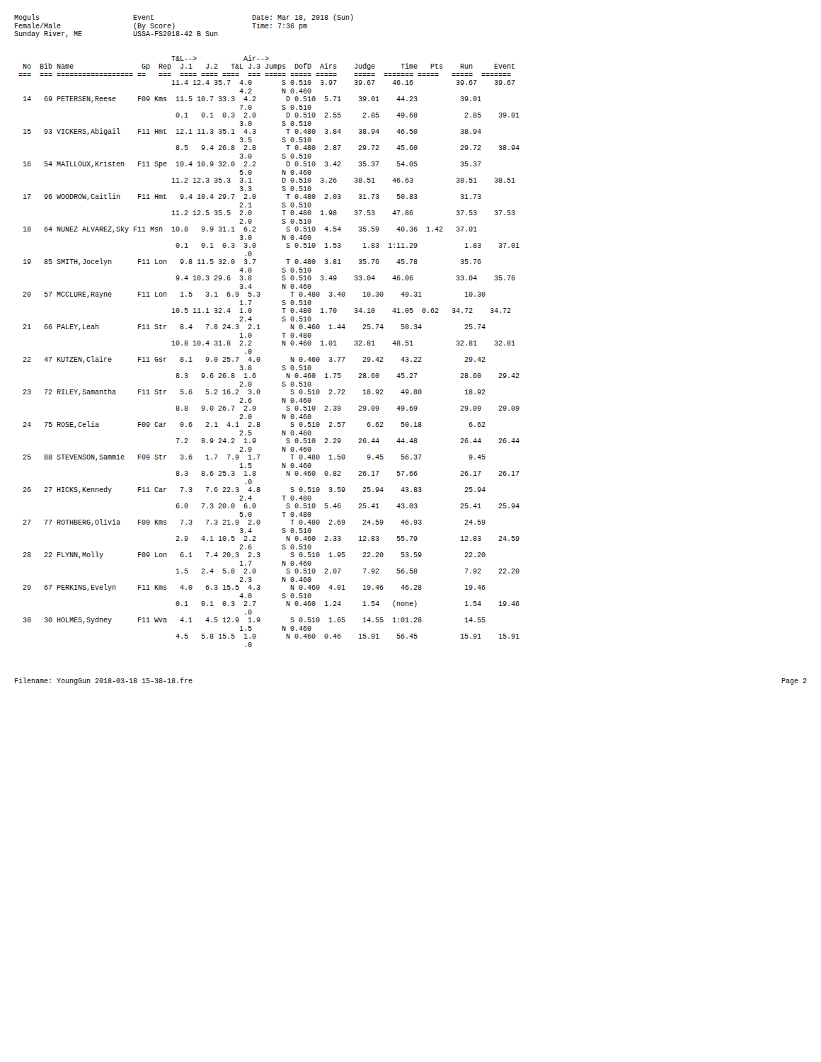Moguls                      Event                       Date: Mar 18, 2018 (Sun)
Female/Male                 (By Score)                  Time: 7:36 pm
Sunday River, ME            USSA-FS2018-42 B Sun


                                     T&L-->           Air-->
  No  Bib Name                Gp  Rep  J.1   J.2   T&L J.3 Jumps  DofD  Airs    Judge      Time   Pts    Run     Event
 ===  === ================== ==   ===  ==== ==== ====  === ===== ===== =====    =====  ======= =====   =====  =======
                                     11.4 12.4 35.7  4.0       S 0.510  3.97    39.67    46.16          39.67    39.67
                                                     4.2       N 0.460
  14   69 PETERSEN,Reese     F09 Kms  11.5 10.7 33.3  4.2       D 0.510  5.71    39.01    44.23          39.01
                                                     7.0       S 0.510
                                      0.1   0.1  0.3  2.0       D 0.510  2.55     2.85    49.68           2.85    39.01
                                                     3.0       S 0.510
  15   93 VICKERS,Abigail    F11 Hmt  12.1 11.3 35.1  4.3       T 0.480  3.84    38.94    46.50          38.94
                                                     3.5       S 0.510
                                      8.5   9.4 26.8  2.8       T 0.480  2.87    29.72    45.60          29.72    38.94
                                                     3.0       S 0.510
  16   54 MAILLOUX,Kristen   F11 Spe  10.4 10.9 32.0  2.2       D 0.510  3.42    35.37    54.05          35.37
                                                     5.0       N 0.460
                                     11.2 12.3 35.3  3.1       D 0.510  3.26    38.51    46.63          38.51    38.51
                                                     3.3       S 0.510
  17   96 WOODROW,Caitlin    F11 Hmt   9.4 10.4 29.7  2.0       T 0.480  2.03    31.73    50.83          31.73
                                                     2.1       S 0.510
                                     11.2 12.5 35.5  2.0       T 0.480  1.98    37.53    47.86          37.53    37.53
                                                     2.0       S 0.510
  18   64 NUNEZ ALVAREZ,Sky F11 Msn  10.8   9.9 31.1  6.2       S 0.510  4.54    35.59    40.36  1.42   37.01
                                                     3.0       N 0.460
                                      0.1   0.1  0.3  3.0       S 0.510  1.53     1.83  1:11.29           1.83    37.01
                                                      .0
  19   85 SMITH,Jocelyn      F11 Lon   9.8 11.5 32.0  3.7       T 0.480  3.81    35.76    45.78          35.76
                                                     4.0       S 0.510
                                      9.4 10.3 29.6  3.8       S 0.510  3.49    33.04    46.06          33.04    35.76
                                                     3.4       N 0.460
  20   57 MCCLURE,Rayne      F11 Lon   1.5   3.1  6.9  5.3       T 0.480  3.40    10.30    49.31          10.30
                                                     1.7       S 0.510
                                     10.5 11.1 32.4  1.0       T 0.480  1.70    34.10    41.05  0.62   34.72    34.72
                                                     2.4       S 0.510
  21   66 PALEY,Leah         F11 Str   8.4   7.8 24.3  2.1       N 0.460  1.44    25.74    50.34          25.74
                                                     1.0       T 0.480
                                     10.8 10.4 31.8  2.2       N 0.460  1.01    32.81    48.51          32.81    32.81
                                                      .0
  22   47 KUTZEN,Claire      F11 Gsr   8.1   9.0 25.7  4.0       N 0.460  3.77    29.42    43.22          29.42
                                                     3.8       S 0.510
                                      8.3   9.6 26.8  1.6       N 0.460  1.75    28.60    45.27          28.60    29.42
                                                     2.0       S 0.510
  23   72 RILEY,Samantha     F11 Str   5.6   5.2 16.2  3.0       S 0.510  2.72    18.92    49.80          18.92
                                                     2.6       N 0.460
                                      8.8   9.0 26.7  2.9       S 0.510  2.39    29.09    49.69          29.09    29.09
                                                     2.0       N 0.460
  24   75 ROSE,Celia         F09 Car   0.6   2.1  4.1  2.8       S 0.510  2.57     6.62    50.18           6.62
                                                     2.5       N 0.460
                                      7.2   8.9 24.2  1.9       S 0.510  2.29    26.44    44.48          26.44    26.44
                                                     2.9       N 0.460
  25   88 STEVENSON,Sammie   F09 Str   3.6   1.7  7.9  1.7       T 0.480  1.50     9.45    56.37           9.45
                                                     1.5       N 0.460
                                      8.3   8.6 25.3  1.8       N 0.460  0.82    26.17    57.66          26.17    26.17
                                                      .0
  26   27 HICKS,Kennedy      F11 Car   7.3   7.6 22.3  4.8       S 0.510  3.59    25.94    43.83          25.94
                                                     2.4       T 0.480
                                      6.0   7.3 20.0  6.0       S 0.510  5.46    25.41    43.03          25.41    25.94
                                                     5.0       T 0.480
  27   77 ROTHBERG,Olivia    F09 Kms   7.3   7.3 21.9  2.0       T 0.480  2.69    24.59    46.93          24.59
                                                     3.4       S 0.510
                                      2.9   4.1 10.5  2.2       N 0.460  2.33    12.83    55.79          12.83    24.59
                                                     2.6       S 0.510
  28   22 FLYNN,Molly        F09 Lon   6.1   7.4 20.3  2.3       S 0.510  1.95    22.20    53.59          22.20
                                                     1.7       N 0.460
                                      1.5   2.4  5.8  2.0       S 0.510  2.07     7.92    56.58           7.92    22.20
                                                     2.3       N 0.460
  29   67 PERKINS,Evelyn     F11 Kms   4.0   6.3 15.5  4.3       N 0.460  4.01    19.46    46.28          19.46
                                                     4.0       S 0.510
                                      0.1   0.1  0.3  2.7       N 0.460  1.24     1.54   (none)           1.54    19.46
                                                      .0
  30   30 HOLMES,Sydney      F11 Wva   4.1   4.5 12.9  1.9       S 0.510  1.65    14.55  1:01.28          14.55
                                                     1.5       N 0.460
                                      4.5   5.8 15.5  1.0       N 0.460  0.46    15.91    56.45          15.91    15.91
                                                      .0
Filename: YoungGun 2018-03-18 15-38-18.fre Page 2